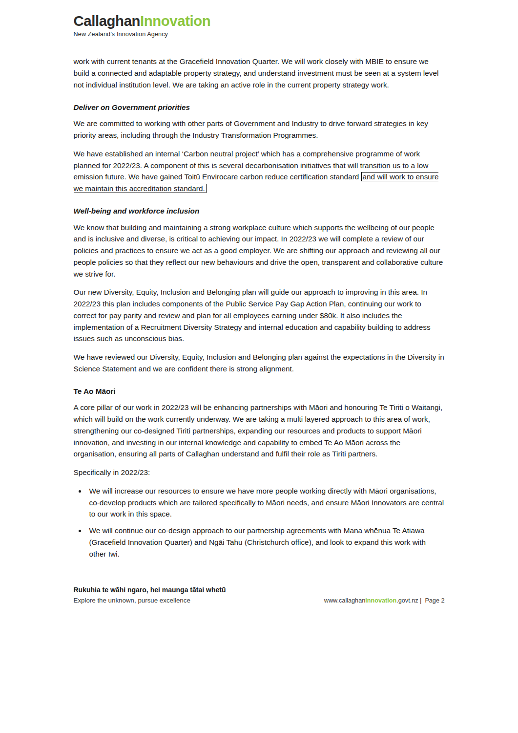Callaghan Innovation
New Zealand’s Innovation Agency
work with current tenants at the Gracefield Innovation Quarter. We will work closely with MBIE to ensure we build a connected and adaptable property strategy, and understand investment must be seen at a system level not individual institution level. We are taking an active role in the current property strategy work.
Deliver on Government priorities
We are committed to working with other parts of Government and Industry to drive forward strategies in key priority areas, including through the Industry Transformation Programmes.
We have established an internal ‘Carbon neutral project’ which has a comprehensive programme of work planned for 2022/23. A component of this is several decarbonisation initiatives that will transition us to a low emission future. We have gained Toitū Envirocare carbon reduce certification standard and will work to ensure we maintain this accreditation standard.
Well-being and workforce inclusion
We know that building and maintaining a strong workplace culture which supports the wellbeing of our people and is inclusive and diverse, is critical to achieving our impact. In 2022/23 we will complete a review of our policies and practices to ensure we act as a good employer. We are shifting our approach and reviewing all our people policies so that they reflect our new behaviours and drive the open, transparent and collaborative culture we strive for.
Our new Diversity, Equity, Inclusion and Belonging plan will guide our approach to improving in this area. In 2022/23 this plan includes components of the Public Service Pay Gap Action Plan, continuing our work to correct for pay parity and review and plan for all employees earning under $80k. It also includes the implementation of a Recruitment Diversity Strategy and internal education and capability building to address issues such as unconscious bias.
We have reviewed our Diversity, Equity, Inclusion and Belonging plan against the expectations in the Diversity in Science Statement and we are confident there is strong alignment.
Te Ao Māori
A core pillar of our work in 2022/23 will be enhancing partnerships with Māori and honouring Te Tiriti o Waitangi, which will build on the work currently underway. We are taking a multi layered approach to this area of work, strengthening our co-designed Tiriti partnerships, expanding our resources and products to support Māori innovation, and investing in our internal knowledge and capability to embed Te Ao Māori across the organisation, ensuring all parts of Callaghan understand and fulfil their role as Tiriti partners.
Specifically in 2022/23:
We will increase our resources to ensure we have more people working directly with Māori organisations, co-develop products which are tailored specifically to Māori needs, and ensure Māori Innovators are central to our work in this space.
We will continue our co-design approach to our partnership agreements with Mana whēnua Te Atiawa (Gracefield Innovation Quarter) and Ngāi Tahu (Christchurch office), and look to expand this work with other Iwi.
Rukuhia te wāhi ngaro, hei maunga tātai whetū
Explore the unknown, pursue excellence
www.callaghaninnovation.govt.nz | Page 2